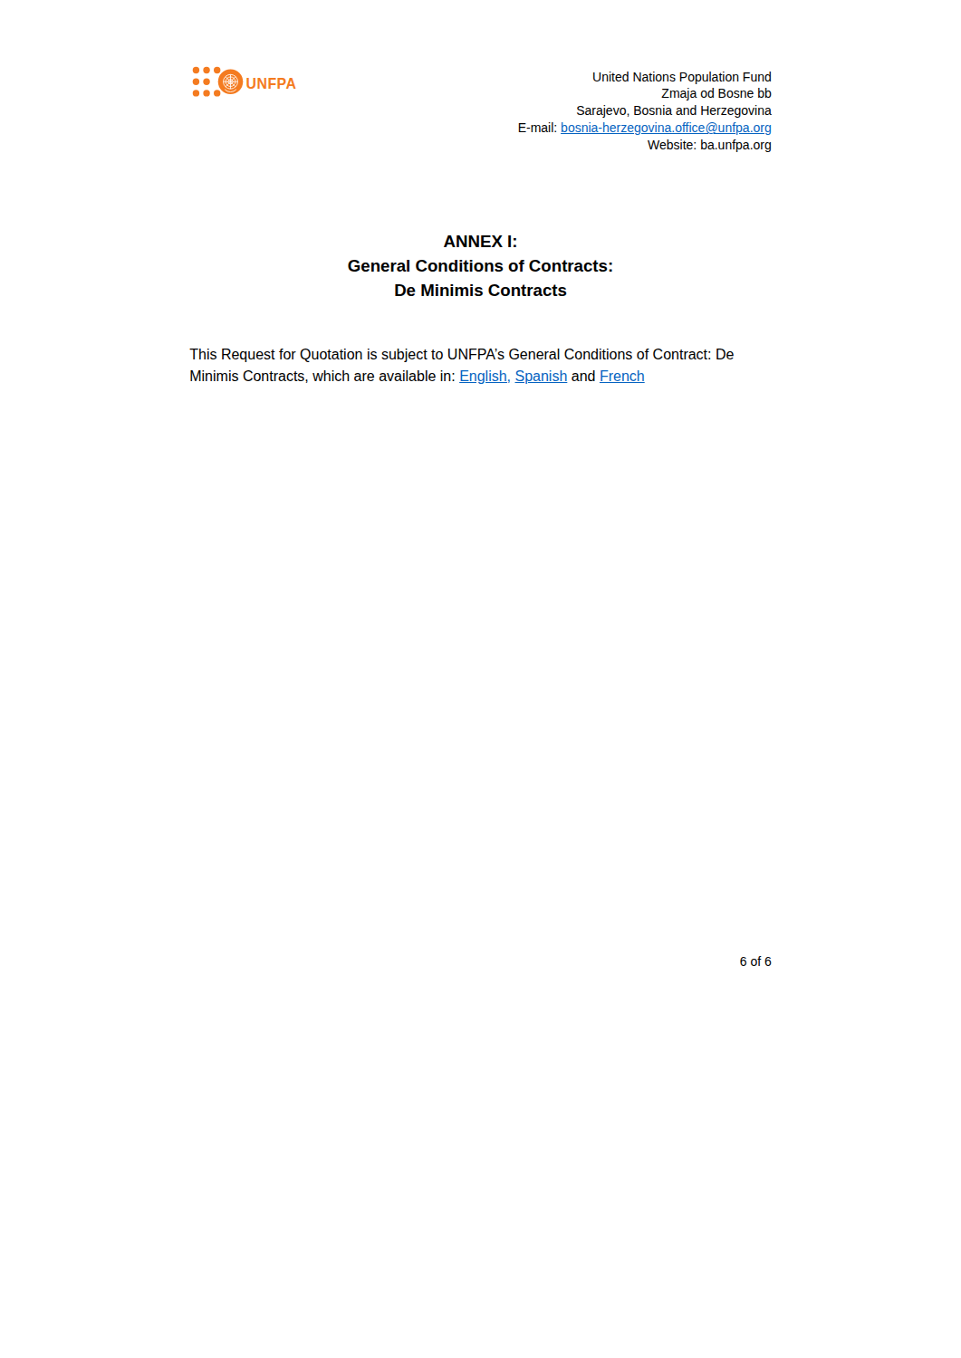UNFPA
United Nations Population Fund
Zmaja od Bosne bb
Sarajevo, Bosnia and Herzegovina
E-mail: bosnia-herzegovina.office@unfpa.org
Website: ba.unfpa.org
ANNEX I:
General Conditions of Contracts:
De Minimis Contracts
This Request for Quotation is subject to UNFPA’s General Conditions of Contract: De Minimis Contracts, which are available in: English, Spanish and French
6 of 6